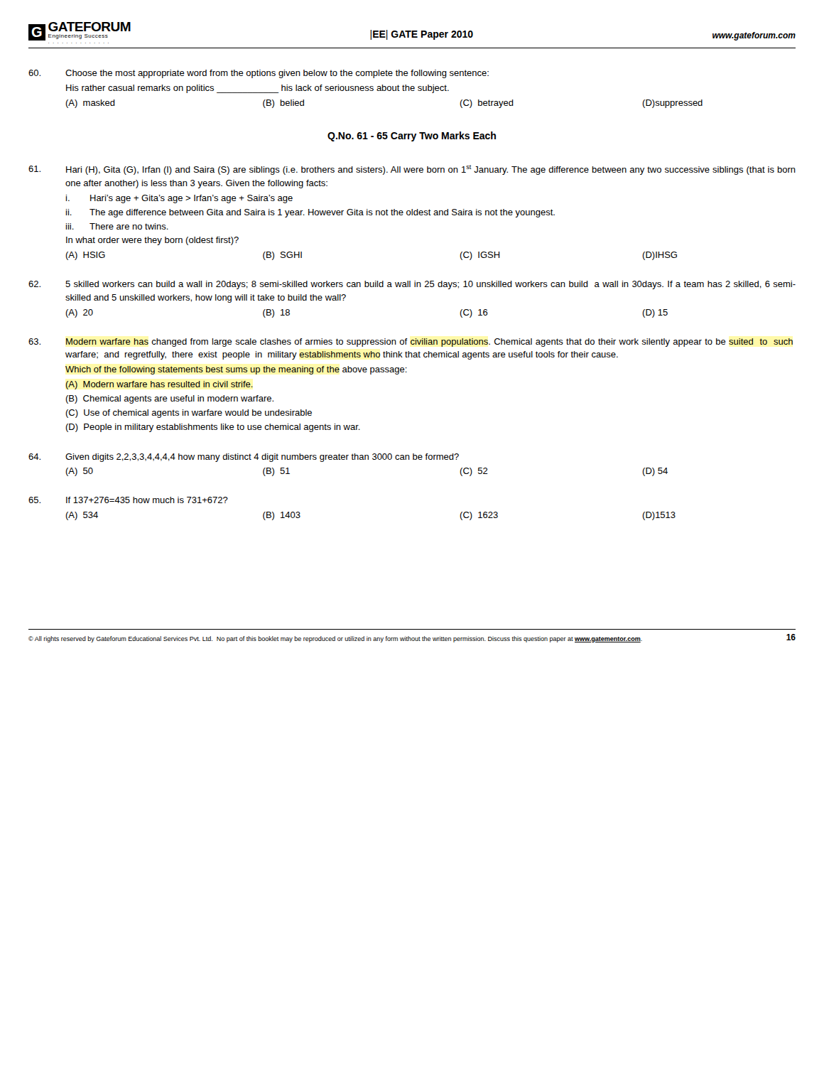G
GATEFORUM
Engineering Success
. . . . . . . . . . . . . .
|EE| GATE Paper 2010
www.gateforum.com
60.
Choose the most appropriate word from the options given below to the complete the following sentence:
His rather casual remarks on politics ____________ his lack of seriousness about the subject.
(A) masked (B) belied (C) betrayed (D)suppressed
Q.No. 61 - 65 Carry Two Marks Each
61.
Hari (H), Gita (G), Irfan (I) and Saira (S) are siblings (i.e. brothers and sisters). All were born on 1st January. The age difference between any two successive siblings (that is born one after another) is less than 3 years. Given the following facts:
i. Hari’s age + Gita’s age > Irfan’s age + Saira’s age
ii. The age difference between Gita and Saira is 1 year. However Gita is not the oldest and Saira is not the youngest.
iii. There are no twins.
In what order were they born (oldest first)?
(A) HSIG (B) SGHI (C) IGSH (D)IHSG
62.
5 skilled workers can build a wall in 20days; 8 semi-skilled workers can build a wall in 25 days; 10 unskilled workers can build a wall in 30days. If a team has 2 skilled, 6 semi-skilled and 5 unskilled workers, how long will it take to build the wall?
(A) 20 (B) 18 (C) 16 (D) 15
63.
Modern warfare has changed from large scale clashes of armies to suppression of civilian populations. Chemical agents that do their work silently appear to be suited to such warfare; and regretfully, there exist people in military establishments who think that chemical agents are useful tools for their cause.
Which of the following statements best sums up the meaning of the above passage:
(A) Modern warfare has resulted in civil strife.
(B) Chemical agents are useful in modern warfare.
(C) Use of chemical agents in warfare would be undesirable
(D) People in military establishments like to use chemical agents in war.
64.
Given digits 2,2,3,3,4,4,4,4 how many distinct 4 digit numbers greater than 3000 can be formed?
(A) 50 (B) 51 (C) 52 (D) 54
65.
If 137+276=435 how much is 731+672?
(A) 534 (B) 1403 (C) 1623 (D)1513
© All rights reserved by Gateforum Educational Services Pvt. Ltd. No part of this booklet may be reproduced or utilized in any form without the written permission. Discuss this question paper at www.gatementor.com.
16